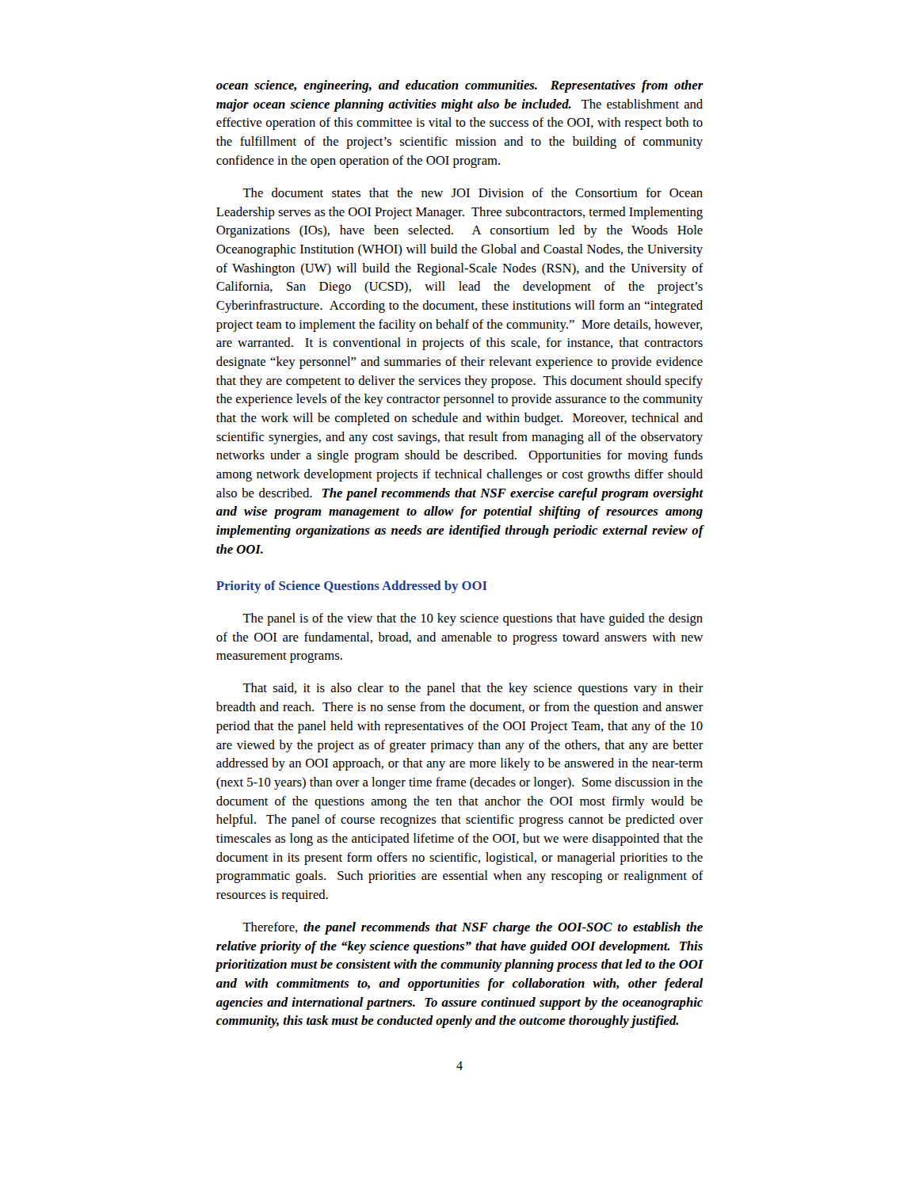ocean science, engineering, and education communities. Representatives from other major ocean science planning activities might also be included. The establishment and effective operation of this committee is vital to the success of the OOI, with respect both to the fulfillment of the project’s scientific mission and to the building of community confidence in the open operation of the OOI program.
The document states that the new JOI Division of the Consortium for Ocean Leadership serves as the OOI Project Manager. Three subcontractors, termed Implementing Organizations (IOs), have been selected. A consortium led by the Woods Hole Oceanographic Institution (WHOI) will build the Global and Coastal Nodes, the University of Washington (UW) will build the Regional-Scale Nodes (RSN), and the University of California, San Diego (UCSD), will lead the development of the project’s Cyberinfrastructure. According to the document, these institutions will form an “integrated project team to implement the facility on behalf of the community.” More details, however, are warranted. It is conventional in projects of this scale, for instance, that contractors designate “key personnel” and summaries of their relevant experience to provide evidence that they are competent to deliver the services they propose. This document should specify the experience levels of the key contractor personnel to provide assurance to the community that the work will be completed on schedule and within budget. Moreover, technical and scientific synergies, and any cost savings, that result from managing all of the observatory networks under a single program should be described. Opportunities for moving funds among network development projects if technical challenges or cost growths differ should also be described. The panel recommends that NSF exercise careful program oversight and wise program management to allow for potential shifting of resources among implementing organizations as needs are identified through periodic external review of the OOI.
Priority of Science Questions Addressed by OOI
The panel is of the view that the 10 key science questions that have guided the design of the OOI are fundamental, broad, and amenable to progress toward answers with new measurement programs.
That said, it is also clear to the panel that the key science questions vary in their breadth and reach. There is no sense from the document, or from the question and answer period that the panel held with representatives of the OOI Project Team, that any of the 10 are viewed by the project as of greater primacy than any of the others, that any are better addressed by an OOI approach, or that any are more likely to be answered in the near-term (next 5-10 years) than over a longer time frame (decades or longer). Some discussion in the document of the questions among the ten that anchor the OOI most firmly would be helpful. The panel of course recognizes that scientific progress cannot be predicted over timescales as long as the anticipated lifetime of the OOI, but we were disappointed that the document in its present form offers no scientific, logistical, or managerial priorities to the programmatic goals. Such priorities are essential when any rescoping or realignment of resources is required.
Therefore, the panel recommends that NSF charge the OOI-SOC to establish the relative priority of the “key science questions” that have guided OOI development. This prioritization must be consistent with the community planning process that led to the OOI and with commitments to, and opportunities for collaboration with, other federal agencies and international partners. To assure continued support by the oceanographic community, this task must be conducted openly and the outcome thoroughly justified.
4